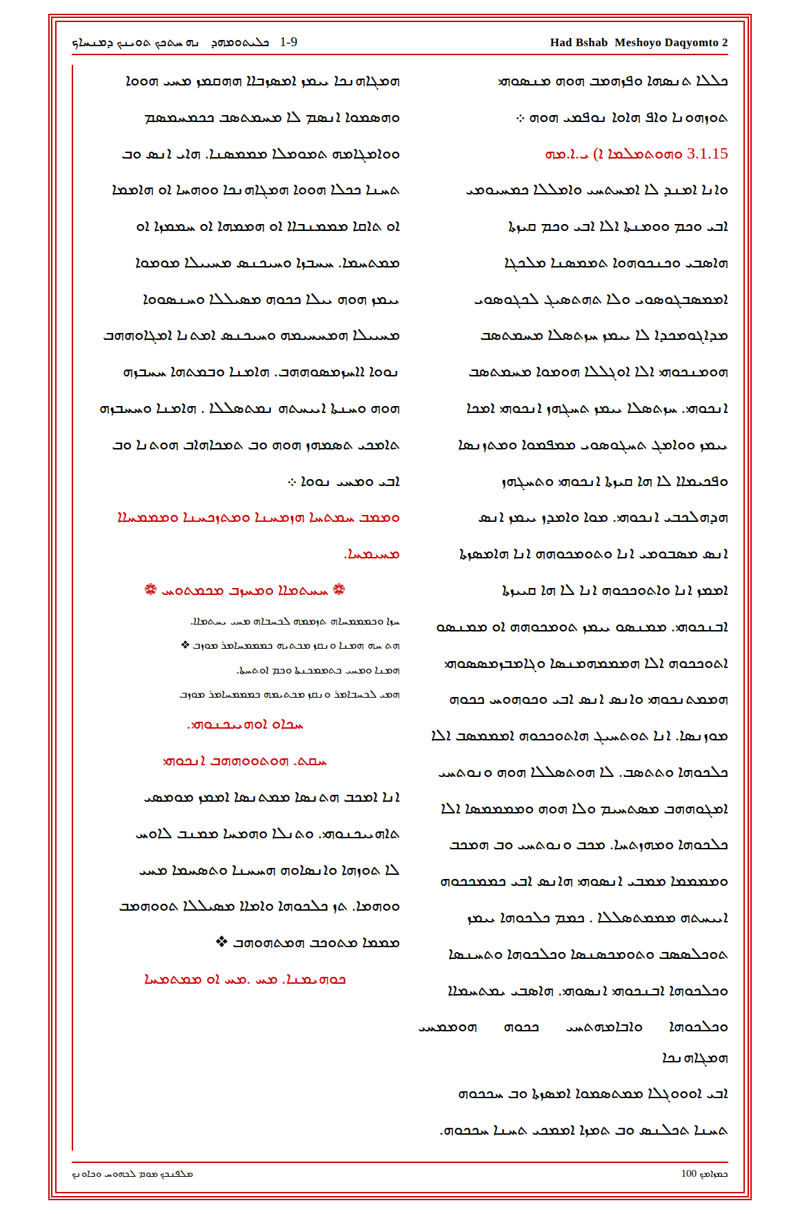Had Bshab Meshoyo Daqyomto 2 1-9 ܟܠܝܬܘܡܗܕ ܢܗ ܚܬܟܟ ܬܘܝܢܟ ܕܡܢܚܐܟ
ܟܠܠܐ ܬܢܣܗܐ ܘܦܙܗܡܒ ܗܘܗ ܡܢܣܘܗܝ
ܬܘܙܗܘܢܐ ܘܐܦ ܗܐܘܐ ܢܘܦܡܝ ܗܘܗ ܀
3.1.15 ܘܗܘܬܡܠܡܐ ܐ) ܝ.ܐ.ܡܗ
ܘܐܢܐ ܐܡܢܕ ܠܐ ܐܡܚܬܚܝ ܘܐܡܠܠܐ ܟܡܚܝܘܡܝ
ܐܒܝ ܘܟܡ ܘܘܡܢܬܐ ܐܠܐ ܐܒܝ ܘܟܡ ܩܝܙܬܐ
ܗܐܣܒܝ ܘܟܢܟܘܗܘܐ ܬܡܡܣܢܐ ܡܠܟܓܐ
ܐܡܡܣܒܓܘܣܘܝ ܘܠܐ ܬܗܬܣܝܓ ܠܟܓܘܣܘܝ
ܡܕܐܓܘܡܟܕܐ ܠܐ ܝܝܡܙ ܚܙܬܣܠܐ ܡܚܡܬܣܒ
ܗܘܡܢܟܘܗܝ ܐܠܐ ܐܘܓܠܠܐ ܗܘܡܘܐ ܡܚܡܬܣܒ
ܐܢܟܘܗܝ. ܚܙܬܣܠܐ ܝܝܡܙ ܬܚܓܗܙ ܐܢܟܘܗܝ ܐܡܟܐ
ܝܝܡܙ ܘܘܐܡܓ ܬܚܓܘܣܘܝ ܡܡܦܡܘܐ ܘܡܬܙܢܣܐ
ܘܦܟܝܡܐܐ ܠܐ ܗܐ ܩܝܙܬܐ ܐܢܟܘܗܝ ܘܬܚܓܗܙ
ܗܕܗܠܟܒܝ ܐܢܟܘܗܝ. ܡܘܐ ܘܐܡܕܙ ܝܝܡܙ ܐܢܣ
ܐܢܣ ܡܣܒܘܡܝ ܐܢܐ ܘܬܘܡܟܘܗܗ ܐܢܐ ܗܐܡܣܙܬܐ
ܐܡܡܙ ܐܢܐ ܘܐܬܘܟܟܘܗ ܐܢܐ ܠܐ ܗܐ ܩܝܝܙܬܐ
ܐܒܢܟܘܗܝ. ܡܡܢܣܘ ܝܝܡܙ ܬܘܡܟܘܗܗ ܐܘ ܡܡܢܣܘ
ܐܬܘܟܟܘܗ ܐܠܐ ܗܡܡܡܗܡܢܣܐ ܘܓܐܡܒܙܡܣܣܘܗܝ
ܗܡܡܬܢܟܘܗܝ ܘܐܢܣ ܐܢܣ ܐܒܝ ܘܟܘܗܘܚ ܟܟܘܗ
ܡܘܙܢܣܐ. ܐܢܐ ܬܘܬܚܝܓ ܗܐܬܘܟܟܘܗ ܐܡܡܡܣܒ ܐܠܐ
ܟܠܟܘܗܐ ܘܬܬܣܒ. ܠܐ ܗܘܬܣܠܠܐ ܗܘܗ ܘܢܘܬܚܝ
ܐܡܓܘܗܗܒ ܡܣܬܚܝܡ ܘܠܐ ܗܘܗ ܘܡܡܡܡܣܐ ܐܠܐ
ܟܠܟܘܗܐ ܘܡܗܙܬܚܐ. ܡܟܒ ܘܢܘܬܚܝ ܘܒ ܗܡܟܒ
ܘܡܡܡܡܐ ܡܡܒܝ ܐܢܣܘܗܝ ܗܐܢܣ ܐܒܝ ܟܡܡܟܟܘܗ
ܐܝܝܚܬܗ ܡܡܡܬܣܠܠܐ . ܟܡܡ ܟܠܟܘܗܐ ܝܝܡܙ
ܬܘܟܠܣܣܒ ܘܬܘܡܟܣܢܣܐ ܘܟܠܟܘܗܐ ܘܬܚܢܣܐ
ܘܟܠܟܘܗܐ ܐܒܢܟܘܗܝ ܐܢܣܘܗܝ. ܗܐܣܒܝ ܝܡܬܚܡܐܐ
ܘܟܠܟܘܗܐ ܘܐܒܐܡܗܬܚܝ ܟܟܘܗ ܗܘܡܡܚܝ ܗܡܓܐܗܢܟܐ
ܐܒܝ ܐܘܘܘܓܠܐ ܡܡܬܣܡܘܐ ܐܡܣܙܬܐ ܘܒ ܚܟܟܘܗ
ܬܚܢܐ ܬܟܠܢܣ ܘܒ ܬܡܙܐ ܐܡܡܟܝ ܬܚܢܐ ܚܟܟܘܗ.
ܗܡܓܐܗܢܟܐ ܝܝܡܙ ܐܡܣܙܒܐܐ ܗܗܩܡܙ ܡܚܝ ܗܘܘܐ
ܘܗܣܡܘܐ ܐܢܣܡ ܠܐ ܡܚܡܬܣܒ ܟܟܡܚܡܣܡ
ܘܘܐܡܓܐܡܗ ܬܡܘܡܠܐ ܡܡܡܣܢܐ. ܗܐܝ ܐܢܣ ܘܒ
ܬܚܢܐ ܟܟܠܐ ܗܘܘܐ ܗܡܓܐܗܢܟܐ ܘܘܗܚܐ ܐܘ ܗܐܡܡܐ
ܐܘ ܬܐܩܐ ܡܡܡܢܒܐܐ ܐܘ ܗܡܡܗܐ ܐܘ ܚܡܡܙܐ ܐܘ
ܡܡܬܚܡܐ. ܚܚܒܙܐ ܘܚܝܟܢܣ ܡܚܝܝܠܐ ܡܘܡܘܐ
ܝܝܡܙ ܗܘܗ ܝܝܠܐ ܟܟܘܗ ܡܣܝܠܠܐ ܘܚܢܣܘܘܐ
ܡܚܝܝܠܐ ܗܡܚܚܝܡܗ ܘܚܝܟܢܣ ܐܡܬܢܐ ܐܡܓܐܘܗܗܒ
ܢܘܘܐ ܐܐܚܙܡܣܘܗܗܒ. ܗܐܡܢܐ ܘܒܡܬܗܐ ܚܚܒܙܗ
ܗܘܗ ܘܚܢܬܐ ܐܝܝܚܬܗ ܢܡܬܣܠܠܐ . ܗܐܡܢܐ ܘܚܚܒܙܗ
ܬܐܡܟܝ ܬܣܡܗܙ ܗܘܗ ܘܒ ܬܡܟܐܗܐܒ ܗܘܬܢܐ ܘܒ
ܐܒܝ ܘܡܚܝ ܢܘܘܐ ܀
ܘܡܡܒ ܚܡܬܚܐ ܗܙܡܚܢܐ ܘܡܬܙܟܚܢܐ ܘܡܡܡܚܐܐ
ܡܚܝܡܚܐ.
❁ ܚܚܬܡܐܐ ܘܡܚܙܒ ܡܟܡܬܘܚ ❁
ܚܙܐ ܘܟܡܡܡܚܐܗ ܬܙܡܡܗ ܠܟܚܒܐܗ ܡܚܝ ܝܚܬܡܐܐ.
ܗܬ ܚܗ ܗܡܢܐ ܘܢܩܙ ܡܟܬܝܗ ܟܡܡܡܚܐܡܪ ܡܘܙܒ ❖
ܗܡܢܐ ܘܡܚܝ ܟܬܡܡܟܢܬܐ ܘܟܡ ܐܘܬܚܬܐ.
ܗܡܝ ܠܟܚܒܐܡܪ ܘܢܩܙ ܡܟܬܝܡܗ ܟܡܡܡܚܐܡܪ ܡܘܙܒ
ܚܟܐܘ ܐܘܗܝܝܟܢܘܗܝ.
ܚܩܬ. ܗܘܬܘܘܗܗܒ ܐܢܟܘܗܝ
ܐܢܐ ܐܡܟܒ ܗܬܢܣܐ ܡܡܬܢܣܐ ܐܡܡܙ ܡܘܡܣܝ
ܬܐܗܝܝܟܢܘܗܝ. ܘܬܢܠܐ ܘܗܡܚܐ ܡܡܢܒ ܠܐܘܚ
ܠܐ ܬܘܙܗܐ ܘܐܢܣܐܘܗ ܗܚܚܢܐ ܘܬܣܚܡܐ ܡܚܝ
ܘܘܗܡܐ. ܬܙ ܟܠܟܘܗܐ ܘܐܡܐܐ ܡܣܝܠܠܐ ܬܘܘܗܡܒ
ܡܡܡܐ ܡܬܘܟܒ ܗܡܬܗܘܗܒ ❖
ܟܘܗܝܡܢܐ. ܡܚ .ܡܚ ܐܘ ܡܡܬܡܚܐ
100 ܟܡܙܐܡܟ ܡܠܦܢܟܟ ܡܘܡ ܠܟܗܘܚ ܘܟܐܘܢܟ